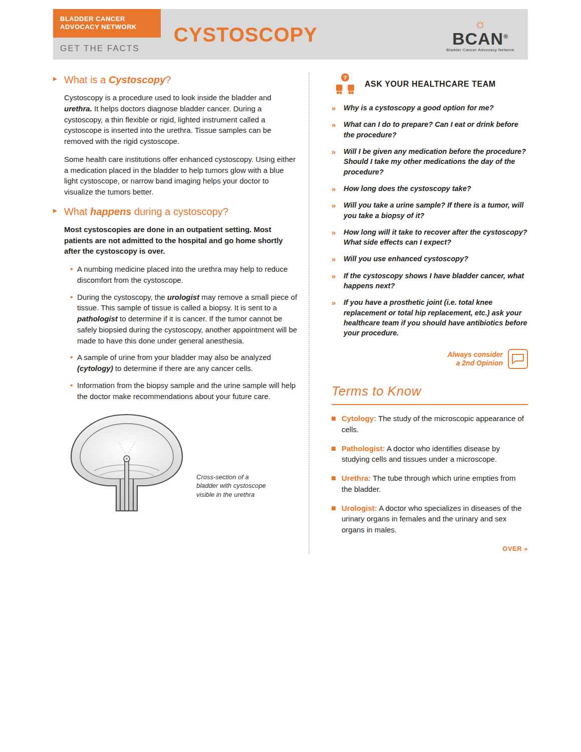Bladder Cancer
Advocacy Network
Get the Facts
Cystoscopy
☼
BCAN®
Bladder Cancer Advocacy Network
What is a Cystoscopy?
Cystoscopy is a procedure used to look inside the bladder and urethra. It helps doctors diagnose bladder cancer. During a cystoscopy, a thin flexible or rigid, lighted instrument called a cystoscope is inserted into the urethra. Tissue samples can be removed with the rigid cystoscope.
Some health care institutions offer enhanced cystoscopy. Using either a medication placed in the bladder to help tumors glow with a blue light cystoscope, or narrow band imaging helps your doctor to visualize the tumors better.
What happens during a cystoscopy?
Most cystoscopies are done in an outpatient setting. Most patients are not admitted to the hospital and go home shortly after the cystoscopy is over.
A numbing medicine placed into the urethra may help to reduce discomfort from the cystoscope.
During the cystoscopy, the urologist may remove a small piece of tissue. This sample of tissue is called a biopsy. It is sent to a pathologist to determine if it is cancer. If the tumor cannot be safely biopsied during the cystoscopy, another appointment will be made to have this done under general anesthesia.
A sample of urine from your bladder may also be analyzed (cytology) to determine if there are any cancer cells.
Information from the biopsy sample and the urine sample will help the doctor make recommendations about your future care.
Cross-section of a
bladder with cystoscope
visible in the urethra
?
Ask Your Healthcare Team
Why is a cystoscopy a good option for me?
What can I do to prepare? Can I eat or drink before the procedure?
Will I be given any medication before the procedure? Should I take my other medications the day of the procedure?
How long does the cystoscopy take?
Will you take a urine sample? If there is a tumor, will you take a biopsy of it?
How long will it take to recover after the cystoscopy? What side effects can I expect?
Will you use enhanced cystoscopy?
If the cystoscopy shows I have bladder cancer, what happens next?
If you have a prosthetic joint (i.e. total knee replacement or total hip replacement, etc.) ask your healthcare team if you should have antibiotics before your procedure.
Always consider
a 2nd Opinion
Terms to Know
Cytology: The study of the microscopic appearance of cells.
Pathologist: A doctor who identifies disease by studying cells and tissues under a microscope.
Urethra: The tube through which urine empties from the bladder.
Urologist: A doctor who specializes in diseases of the urinary organs in females and the urinary and sex organs in males.
OVER »